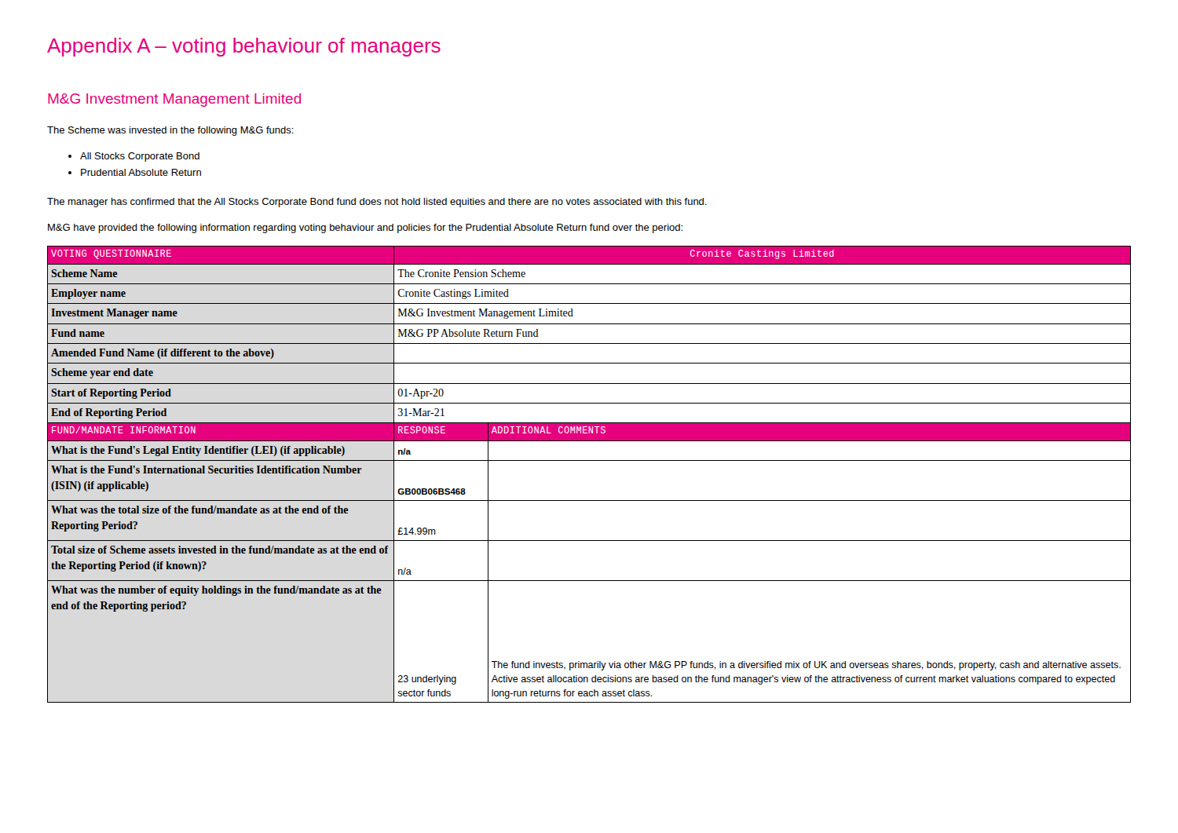Appendix A – voting behaviour of managers
M&G Investment Management Limited
The Scheme was invested in the following M&G funds:
All Stocks Corporate Bond
Prudential Absolute Return
The manager has confirmed that the All Stocks Corporate Bond fund does not hold listed equities and there are no votes associated with this fund.
M&G have provided the following information regarding voting behaviour and policies for the Prudential Absolute Return fund over the period:
| VOTING QUESTIONNAIRE | Cronite Castings Limited |
| Scheme Name | The Cronite Pension Scheme |
| Employer name | Cronite Castings Limited |
| Investment Manager name | M&G Investment Management Limited |
| Fund name | M&G PP Absolute Return Fund |
| Amended Fund Name (if different to the above) | |
| Scheme year end date | |
| Start of Reporting Period | 01-Apr-20 |
| End of Reporting Period | 31-Mar-21 |
| FUND/MANDATE INFORMATION | RESPONSE | ADDITIONAL COMMENTS |
| What is the Fund's Legal Entity Identifier (LEI) (if applicable) | n/a | |
| What is the Fund's International Securities Identification Number (ISIN) (if applicable) | GB00B06BS468 | |
| What was the total size of the fund/mandate as at the end of the Reporting Period? | £14.99m | |
| Total size of Scheme assets invested in the fund/mandate as at the end of the Reporting Period (if known)? | n/a | |
| What was the number of equity holdings in the fund/mandate as at the end of the Reporting period? | 23 underlying sector funds | The fund invests, primarily via other M&G PP funds, in a diversified mix of UK and overseas shares, bonds, property, cash and alternative assets. Active asset allocation decisions are based on the fund manager's view of the attractiveness of current market valuations compared to expected long-run returns for each asset class. |